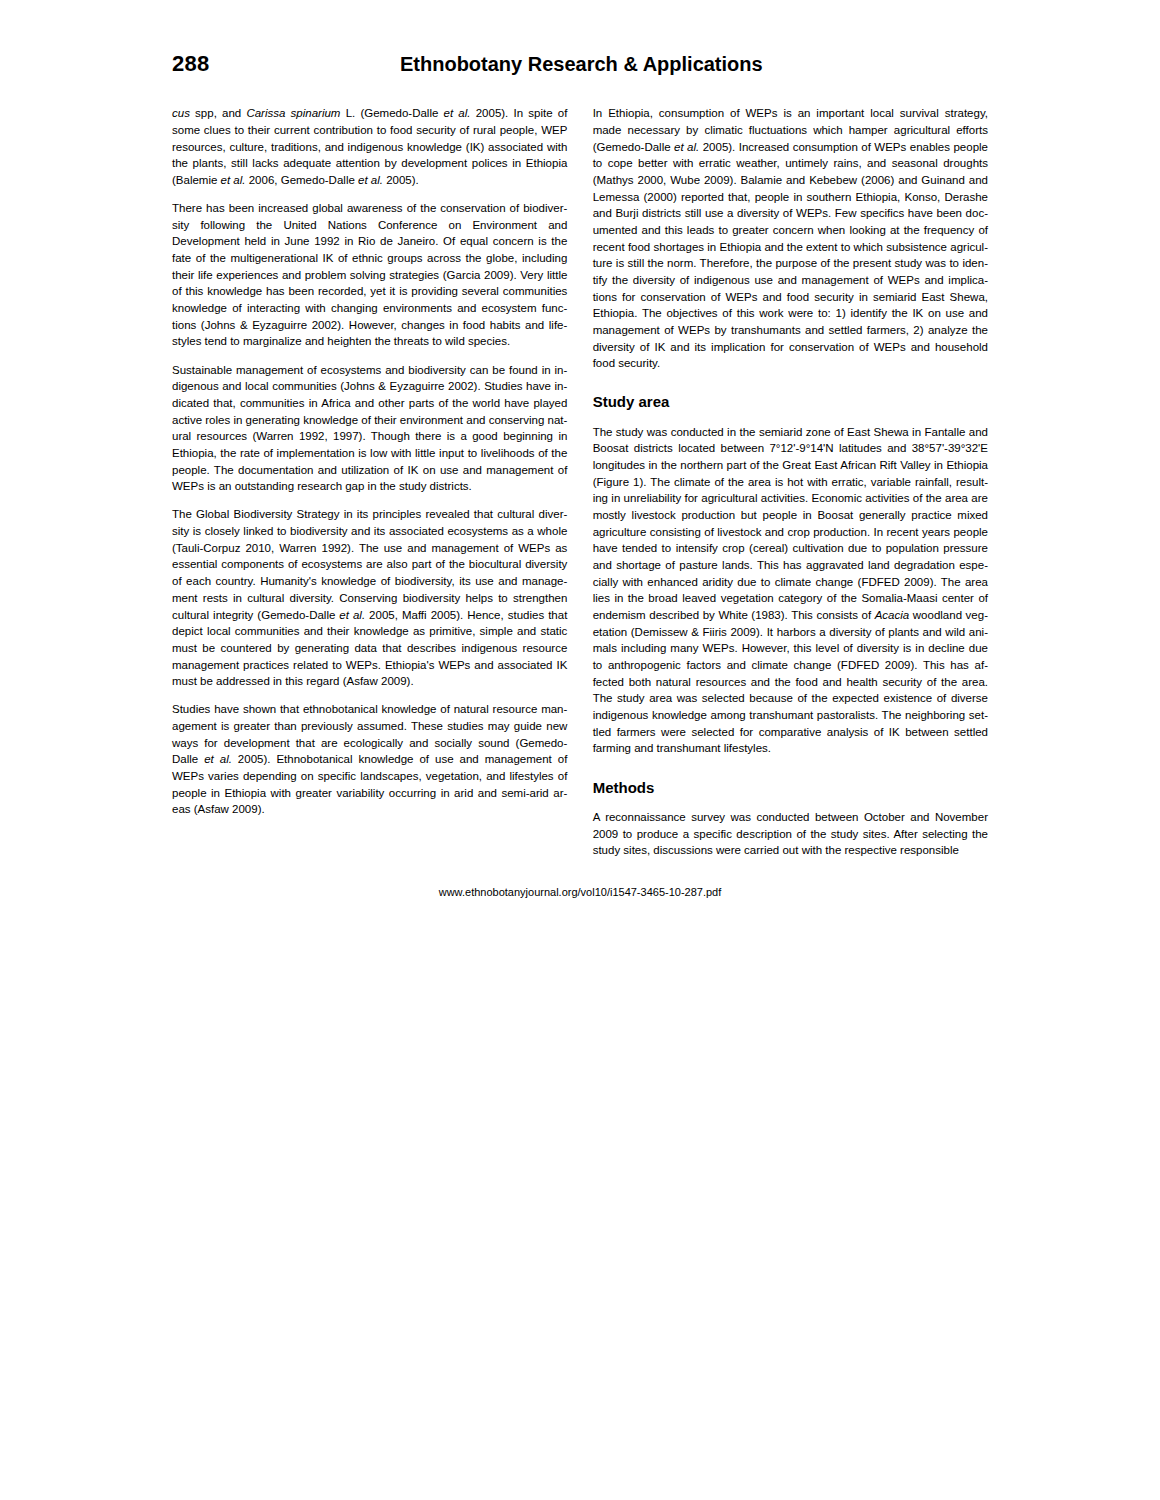288
Ethnobotany Research & Applications
cus spp, and Carissa spinarium L. (Gemedo-Dalle et al. 2005). In spite of some clues to their current contribution to food security of rural people, WEP resources, culture, traditions, and indigenous knowledge (IK) associated with the plants, still lacks adequate attention by development polices in Ethiopia (Balemie et al. 2006, Gemedo-Dalle et al. 2005).
There has been increased global awareness of the conservation of biodiversity following the United Nations Conference on Environment and Development held in June 1992 in Rio de Janeiro. Of equal concern is the fate of the multigenerational IK of ethnic groups across the globe, including their life experiences and problem solving strategies (Garcia 2009). Very little of this knowledge has been recorded, yet it is providing several communities knowledge of interacting with changing environments and ecosystem functions (Johns & Eyzaguirre 2002). However, changes in food habits and lifestyles tend to marginalize and heighten the threats to wild species.
Sustainable management of ecosystems and biodiversity can be found in indigenous and local communities (Johns & Eyzaguirre 2002). Studies have indicated that, communities in Africa and other parts of the world have played active roles in generating knowledge of their environment and conserving natural resources (Warren 1992, 1997). Though there is a good beginning in Ethiopia, the rate of implementation is low with little input to livelihoods of the people. The documentation and utilization of IK on use and management of WEPs is an outstanding research gap in the study districts.
The Global Biodiversity Strategy in its principles revealed that cultural diversity is closely linked to biodiversity and its associated ecosystems as a whole (Tauli-Corpuz 2010, Warren 1992). The use and management of WEPs as essential components of ecosystems are also part of the biocultural diversity of each country. Humanity's knowledge of biodiversity, its use and management rests in cultural diversity. Conserving biodiversity helps to strengthen cultural integrity (Gemedo-Dalle et al. 2005, Maffi 2005). Hence, studies that depict local communities and their knowledge as primitive, simple and static must be countered by generating data that describes indigenous resource management practices related to WEPs. Ethiopia's WEPs and associated IK must be addressed in this regard (Asfaw 2009).
Studies have shown that ethnobotanical knowledge of natural resource management is greater than previously assumed. These studies may guide new ways for development that are ecologically and socially sound (Gemedo-Dalle et al. 2005). Ethnobotanical knowledge of use and management of WEPs varies depending on specific landscapes, vegetation, and lifestyles of people in Ethiopia with greater variability occurring in arid and semi-arid areas (Asfaw 2009).
In Ethiopia, consumption of WEPs is an important local survival strategy, made necessary by climatic fluctuations which hamper agricultural efforts (Gemedo-Dalle et al. 2005). Increased consumption of WEPs enables people to cope better with erratic weather, untimely rains, and seasonal droughts (Mathys 2000, Wube 2009). Balamie and Kebebew (2006) and Guinand and Lemessa (2000) reported that, people in southern Ethiopia, Konso, Derashe and Burji districts still use a diversity of WEPs. Few specifics have been documented and this leads to greater concern when looking at the frequency of recent food shortages in Ethiopia and the extent to which subsistence agriculture is still the norm. Therefore, the purpose of the present study was to identify the diversity of indigenous use and management of WEPs and implications for conservation of WEPs and food security in semiarid East Shewa, Ethiopia. The objectives of this work were to: 1) identify the IK on use and management of WEPs by transhumants and settled farmers, 2) analyze the diversity of IK and its implication for conservation of WEPs and household food security.
Study area
The study was conducted in the semiarid zone of East Shewa in Fantalle and Boosat districts located between 7°12'-9°14'N latitudes and 38°57'-39°32'E longitudes in the northern part of the Great East African Rift Valley in Ethiopia (Figure 1). The climate of the area is hot with erratic, variable rainfall, resulting in unreliability for agricultural activities. Economic activities of the area are mostly livestock production but people in Boosat generally practice mixed agriculture consisting of livestock and crop production. In recent years people have tended to intensify crop (cereal) cultivation due to population pressure and shortage of pasture lands. This has aggravated land degradation especially with enhanced aridity due to climate change (FDFED 2009). The area lies in the broad leaved vegetation category of the Somalia-Maasi center of endemism described by White (1983). This consists of Acacia woodland vegetation (Demissew & Fiiris 2009). It harbors a diversity of plants and wild animals including many WEPs. However, this level of diversity is in decline due to anthropogenic factors and climate change (FDFED 2009). This has affected both natural resources and the food and health security of the area. The study area was selected because of the expected existence of diverse indigenous knowledge among transhumant pastoralists. The neighboring settled farmers were selected for comparative analysis of IK between settled farming and transhumant lifestyles.
Methods
A reconnaissance survey was conducted between October and November 2009 to produce a specific description of the study sites. After selecting the study sites, discussions were carried out with the respective responsible
www.ethnobotanyjournal.org/vol10/i1547-3465-10-287.pdf